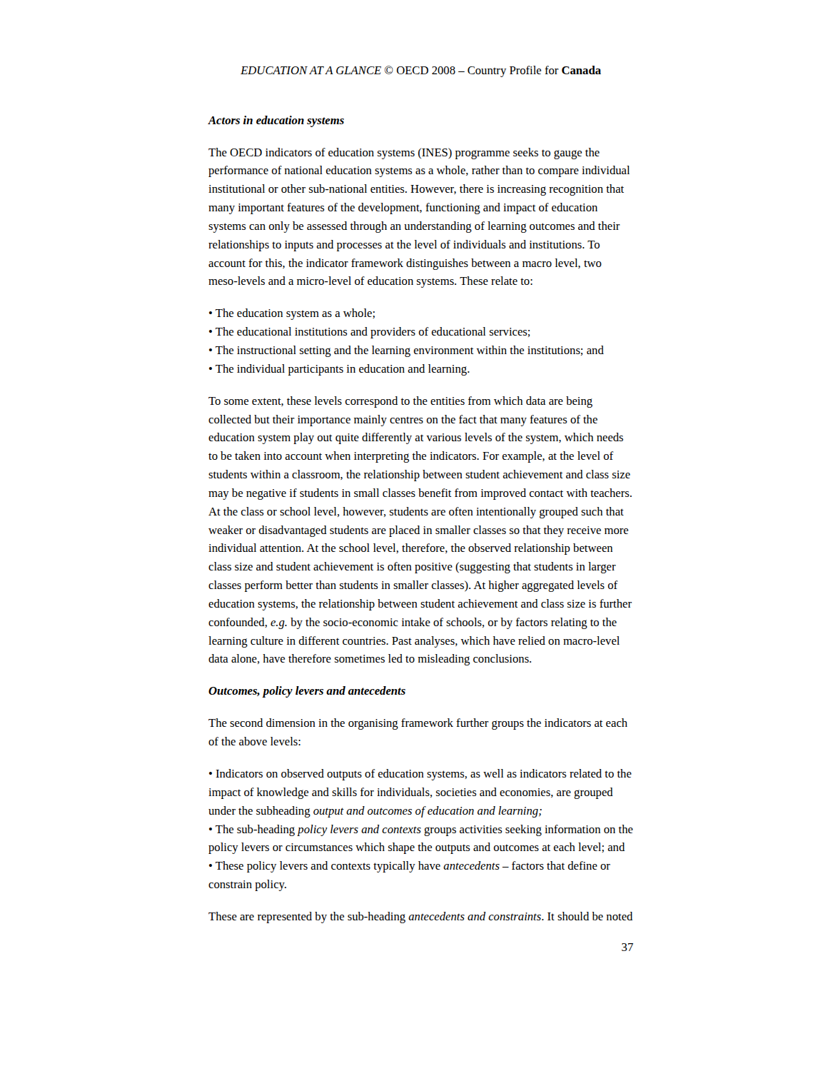EDUCATION AT A GLANCE © OECD 2008 – Country Profile for Canada
Actors in education systems
The OECD indicators of education systems (INES) programme seeks to gauge the performance of national education systems as a whole, rather than to compare individual institutional or other sub-national entities. However, there is increasing recognition that many important features of the development, functioning and impact of education systems can only be assessed through an understanding of learning outcomes and their relationships to inputs and processes at the level of individuals and institutions. To account for this, the indicator framework distinguishes between a macro level, two meso-levels and a micro-level of education systems. These relate to:
The education system as a whole;
The educational institutions and providers of educational services;
The instructional setting and the learning environment within the institutions; and
The individual participants in education and learning.
To some extent, these levels correspond to the entities from which data are being collected but their importance mainly centres on the fact that many features of the education system play out quite differently at various levels of the system, which needs to be taken into account when interpreting the indicators. For example, at the level of students within a classroom, the relationship between student achievement and class size may be negative if students in small classes benefit from improved contact with teachers. At the class or school level, however, students are often intentionally grouped such that weaker or disadvantaged students are placed in smaller classes so that they receive more individual attention. At the school level, therefore, the observed relationship between class size and student achievement is often positive (suggesting that students in larger classes perform better than students in smaller classes). At higher aggregated levels of education systems, the relationship between student achievement and class size is further confounded, e.g. by the socio-economic intake of schools, or by factors relating to the learning culture in different countries. Past analyses, which have relied on macro-level data alone, have therefore sometimes led to misleading conclusions.
Outcomes, policy levers and antecedents
The second dimension in the organising framework further groups the indicators at each of the above levels:
Indicators on observed outputs of education systems, as well as indicators related to the impact of knowledge and skills for individuals, societies and economies, are grouped under the subheading output and outcomes of education and learning;
The sub-heading policy levers and contexts groups activities seeking information on the policy levers or circumstances which shape the outputs and outcomes at each level; and
These policy levers and contexts typically have antecedents – factors that define or constrain policy.
These are represented by the sub-heading antecedents and constraints. It should be noted
37